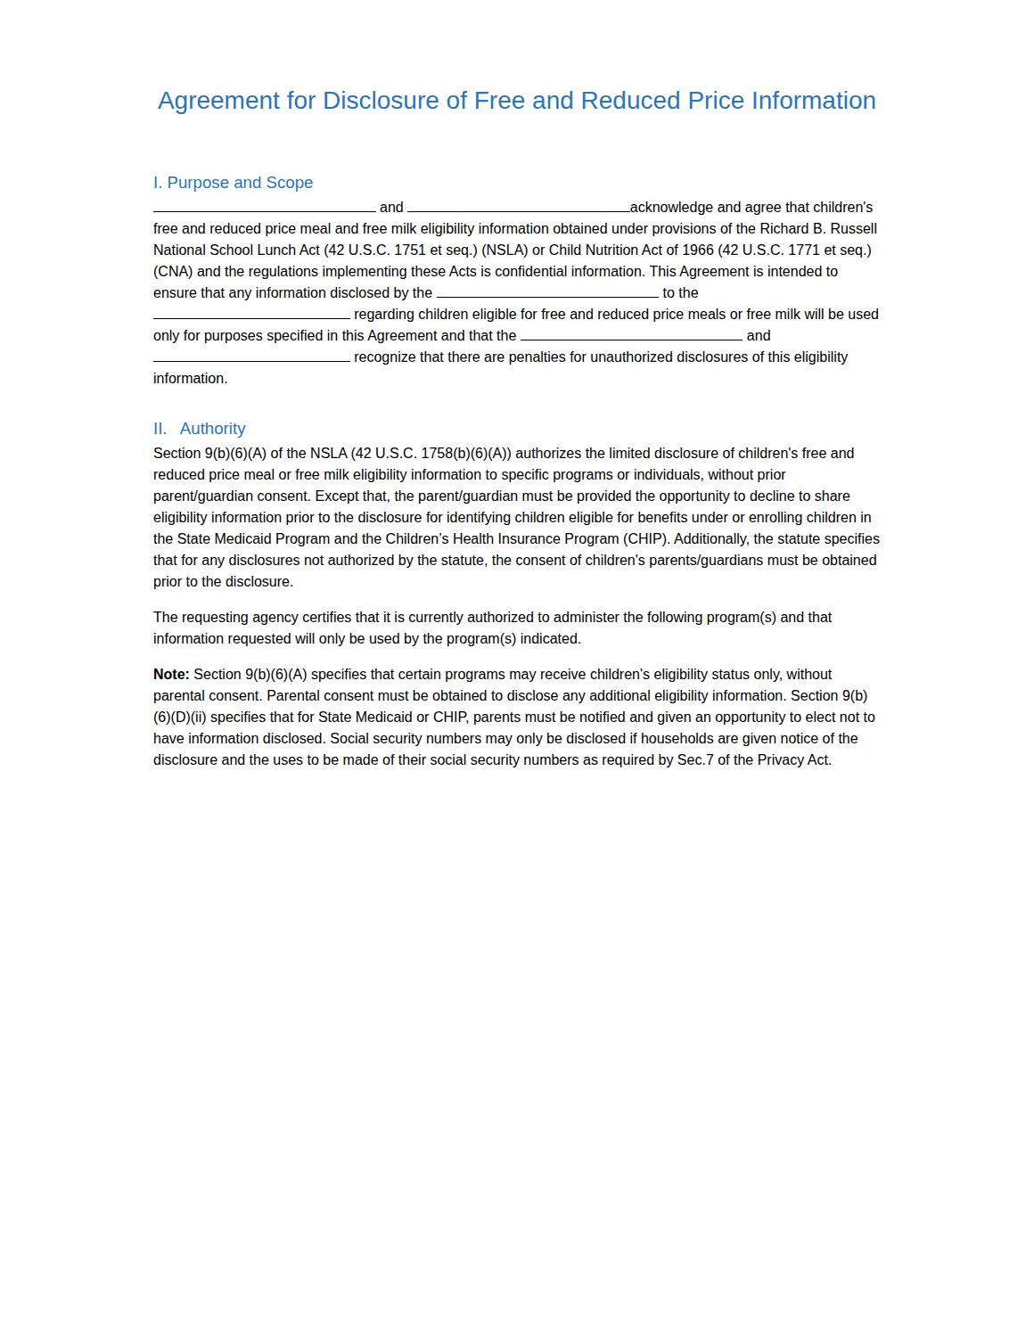Agreement for Disclosure of Free and Reduced Price Information
I. Purpose and Scope
and acknowledge and agree that children's free and reduced price meal and free milk eligibility information obtained under provisions of the Richard B. Russell National School Lunch Act (42 U.S.C. 1751 et seq.) (NSLA) or Child Nutrition Act of 1966 (42 U.S.C. 1771 et seq.) (CNA) and the regulations implementing these Acts is confidential information. This Agreement is intended to ensure that any information disclosed by the to the regarding children eligible for free and reduced price meals or free milk will be used only for purposes specified in this Agreement and that the and recognize that there are penalties for unauthorized disclosures of this eligibility information.
II. Authority
Section 9(b)(6)(A) of the NSLA (42 U.S.C. 1758(b)(6)(A)) authorizes the limited disclosure of children's free and reduced price meal or free milk eligibility information to specific programs or individuals, without prior parent/guardian consent. Except that, the parent/guardian must be provided the opportunity to decline to share eligibility information prior to the disclosure for identifying children eligible for benefits under or enrolling children in the State Medicaid Program and the Children’s Health Insurance Program (CHIP). Additionally, the statute specifies that for any disclosures not authorized by the statute, the consent of children's parents/guardians must be obtained prior to the disclosure.
The requesting agency certifies that it is currently authorized to administer the following program(s) and that information requested will only be used by the program(s) indicated.
Note: Section 9(b)(6)(A) specifies that certain programs may receive children's eligibility status only, without parental consent. Parental consent must be obtained to disclose any additional eligibility information. Section 9(b)(6)(D)(ii) specifies that for State Medicaid or CHIP, parents must be notified and given an opportunity to elect not to have information disclosed. Social security numbers may only be disclosed if households are given notice of the disclosure and the uses to be made of their social security numbers as required by Sec.7 of the Privacy Act.